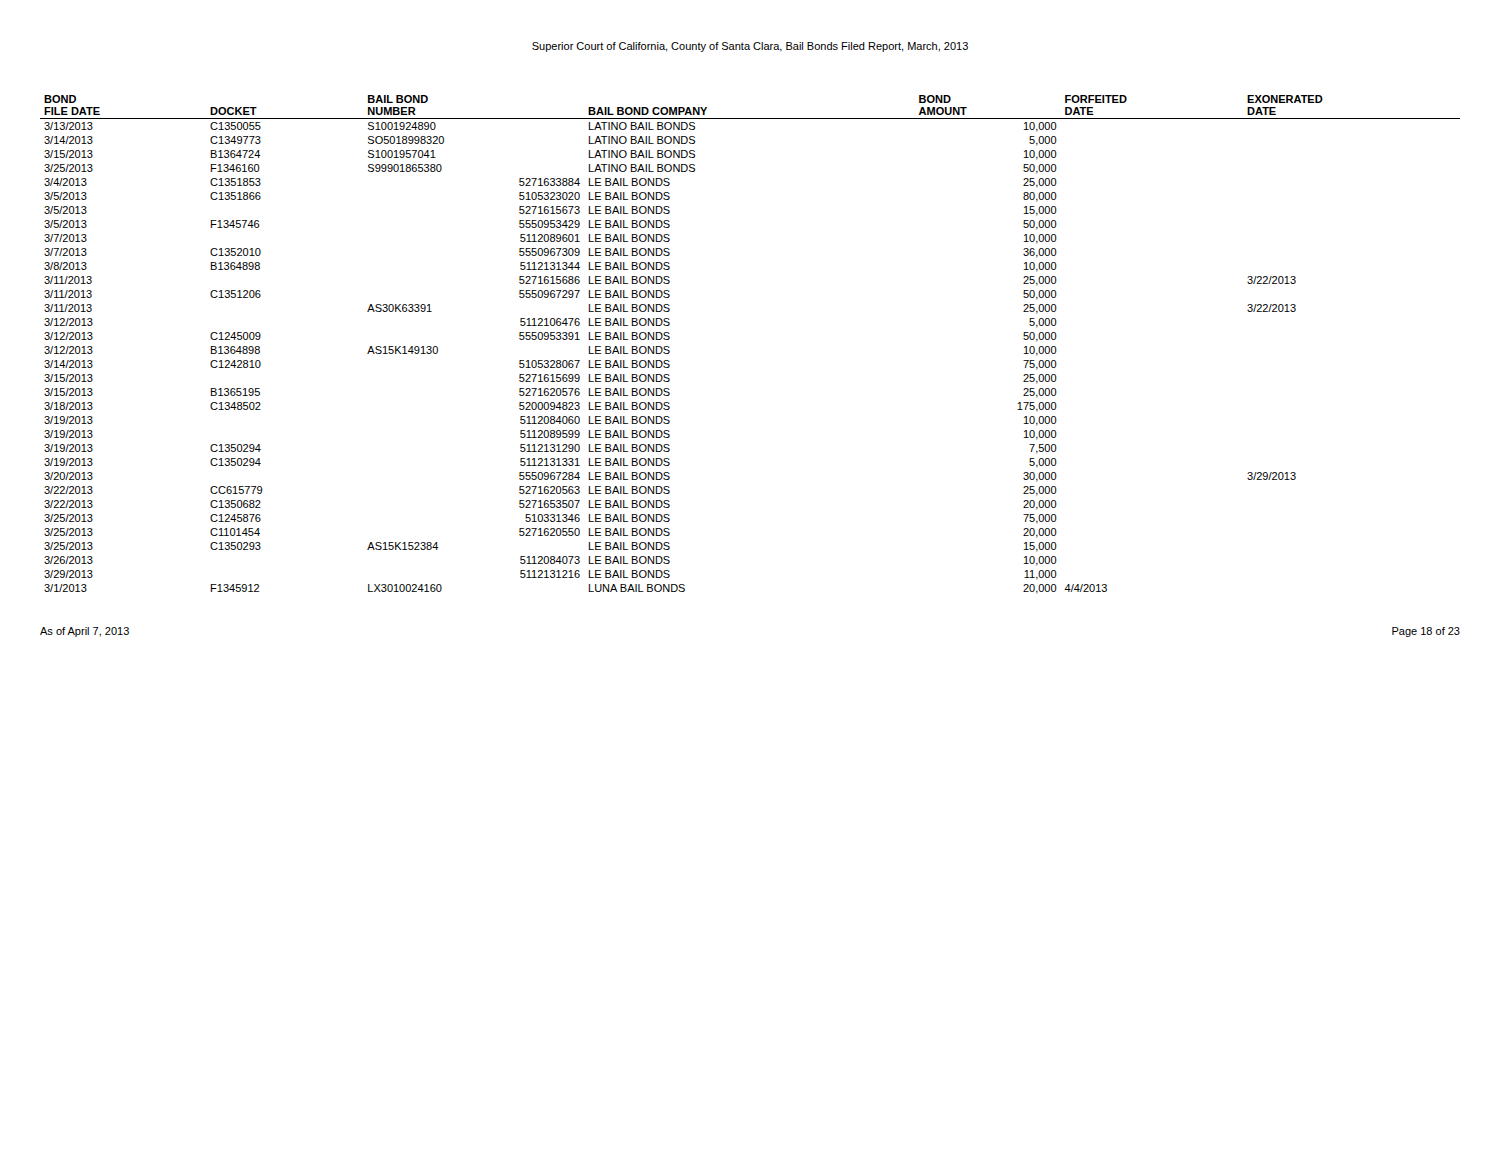Superior Court of California, County of Santa Clara, Bail Bonds Filed Report, March, 2013
| BOND FILE DATE | DOCKET | BAIL BOND NUMBER | BAIL BOND COMPANY | BOND AMOUNT | FORFEITED DATE | EXONERATED DATE |
| --- | --- | --- | --- | --- | --- | --- |
| 3/13/2013 | C1350055 | S1001924890 | LATINO BAIL BONDS | 10,000 | | |
| 3/14/2013 | C1349773 | SO5018998320 | LATINO BAIL BONDS | 5,000 | | |
| 3/15/2013 | B1364724 | S1001957041 | LATINO BAIL BONDS | 10,000 | | |
| 3/25/2013 | F1346160 | S99901865380 | LATINO BAIL BONDS | 50,000 | | |
| 3/4/2013 | C1351853 | 5271633884 | LE BAIL BONDS | 25,000 | | |
| 3/5/2013 | C1351866 | 5105323020 | LE BAIL BONDS | 80,000 | | |
| 3/5/2013 | | 5271615673 | LE BAIL BONDS | 15,000 | | |
| 3/5/2013 | F1345746 | 5550953429 | LE BAIL BONDS | 50,000 | | |
| 3/7/2013 | | 5112089601 | LE BAIL BONDS | 10,000 | | |
| 3/7/2013 | C1352010 | 5550967309 | LE BAIL BONDS | 36,000 | | |
| 3/8/2013 | B1364898 | 5112131344 | LE BAIL BONDS | 10,000 | | |
| 3/11/2013 | | 5271615686 | LE BAIL BONDS | 25,000 | | 3/22/2013 |
| 3/11/2013 | C1351206 | 5550967297 | LE BAIL BONDS | 50,000 | | |
| 3/11/2013 | | AS30K63391 | LE BAIL BONDS | 25,000 | | 3/22/2013 |
| 3/12/2013 | | 5112106476 | LE BAIL BONDS | 5,000 | | |
| 3/12/2013 | C1245009 | 5550953391 | LE BAIL BONDS | 50,000 | | |
| 3/12/2013 | B1364898 | AS15K149130 | LE BAIL BONDS | 10,000 | | |
| 3/14/2013 | C1242810 | 5105328067 | LE BAIL BONDS | 75,000 | | |
| 3/15/2013 | | 5271615699 | LE BAIL BONDS | 25,000 | | |
| 3/15/2013 | B1365195 | 5271620576 | LE BAIL BONDS | 25,000 | | |
| 3/18/2013 | C1348502 | 5200094823 | LE BAIL BONDS | 175,000 | | |
| 3/19/2013 | | 5112084060 | LE BAIL BONDS | 10,000 | | |
| 3/19/2013 | | 5112089599 | LE BAIL BONDS | 10,000 | | |
| 3/19/2013 | C1350294 | 5112131290 | LE BAIL BONDS | 7,500 | | |
| 3/19/2013 | C1350294 | 5112131331 | LE BAIL BONDS | 5,000 | | |
| 3/20/2013 | | 5550967284 | LE BAIL BONDS | 30,000 | | 3/29/2013 |
| 3/22/2013 | CC615779 | 5271620563 | LE BAIL BONDS | 25,000 | | |
| 3/22/2013 | C1350682 | 5271653507 | LE BAIL BONDS | 20,000 | | |
| 3/25/2013 | C1245876 | 510331346 | LE BAIL BONDS | 75,000 | | |
| 3/25/2013 | C1101454 | 5271620550 | LE BAIL BONDS | 20,000 | | |
| 3/25/2013 | C1350293 | AS15K152384 | LE BAIL BONDS | 15,000 | | |
| 3/26/2013 | | 5112084073 | LE BAIL BONDS | 10,000 | | |
| 3/29/2013 | | 5112131216 | LE BAIL BONDS | 11,000 | | |
| 3/1/2013 | F1345912 | LX3010024160 | LUNA BAIL BONDS | 20,000 | 4/4/2013 | |
As of April 7, 2013 Page 18 of 23